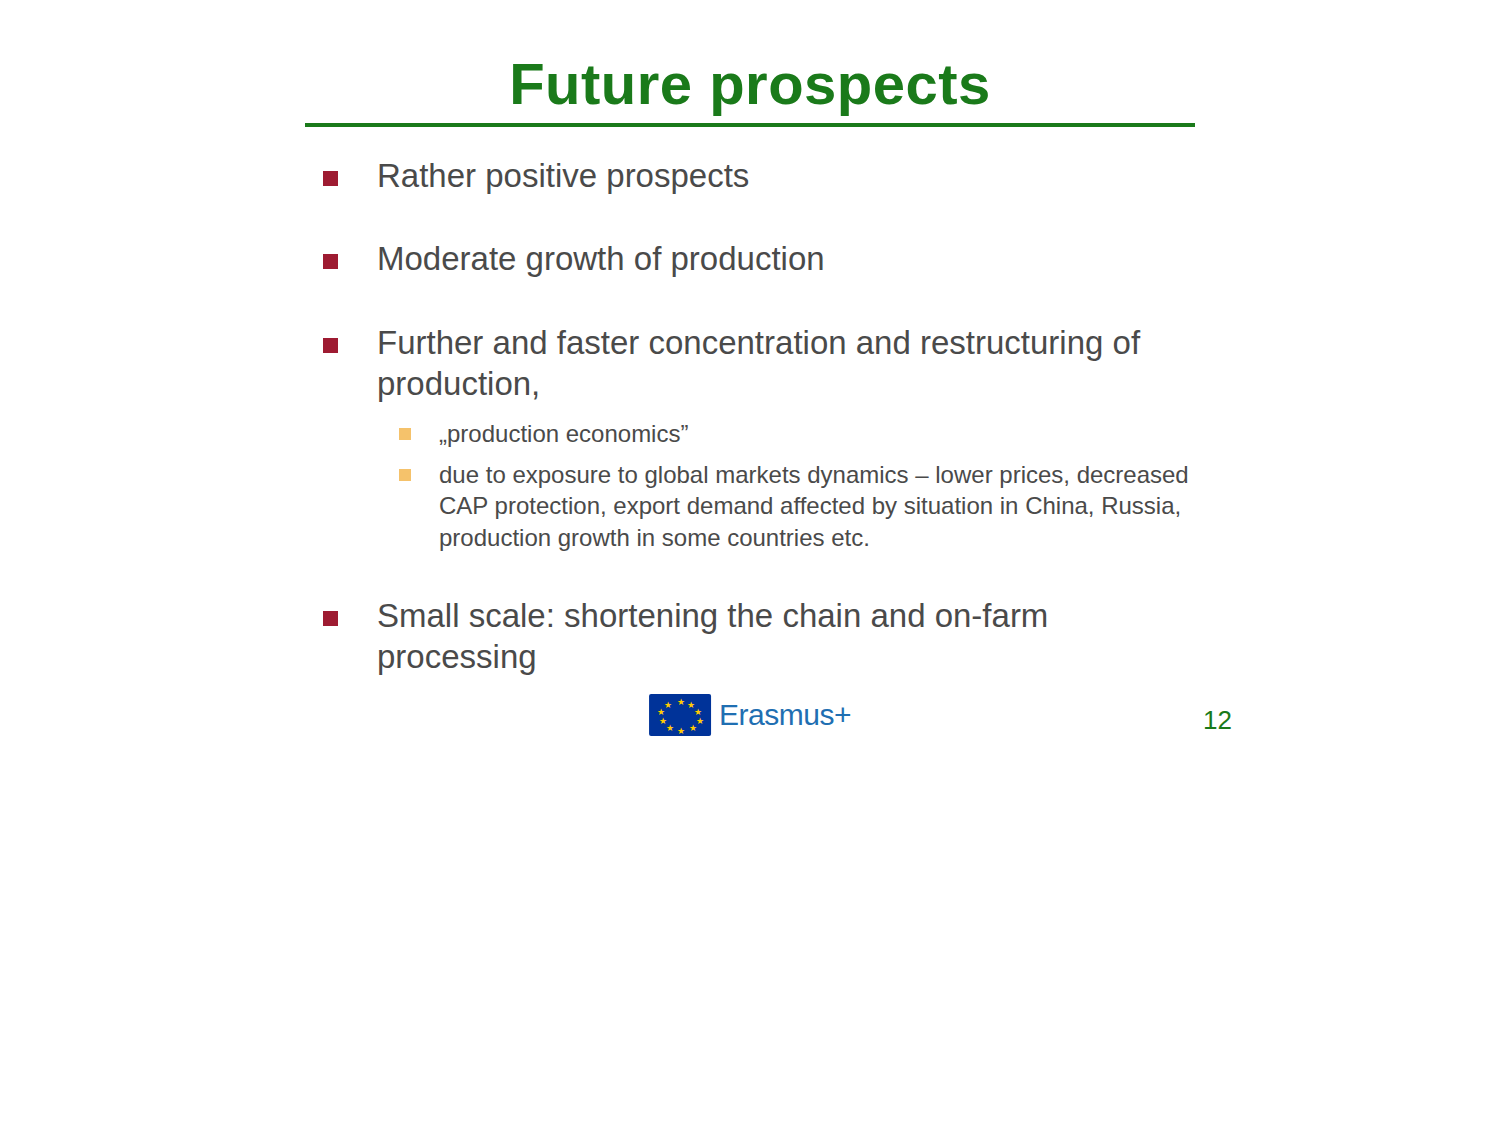Future prospects
Rather positive prospects
Moderate growth of production
Further and faster concentration and restructuring of production,
„production economics”
due to exposure to global markets dynamics – lower prices, decreased CAP protection, export demand affected by situation in China, Russia, production growth in some countries etc.
Small scale: shortening the chain and on-farm processing
★ ★ ★ ★ ★ ★ ★ ★ ★ ★
Erasmus+
12